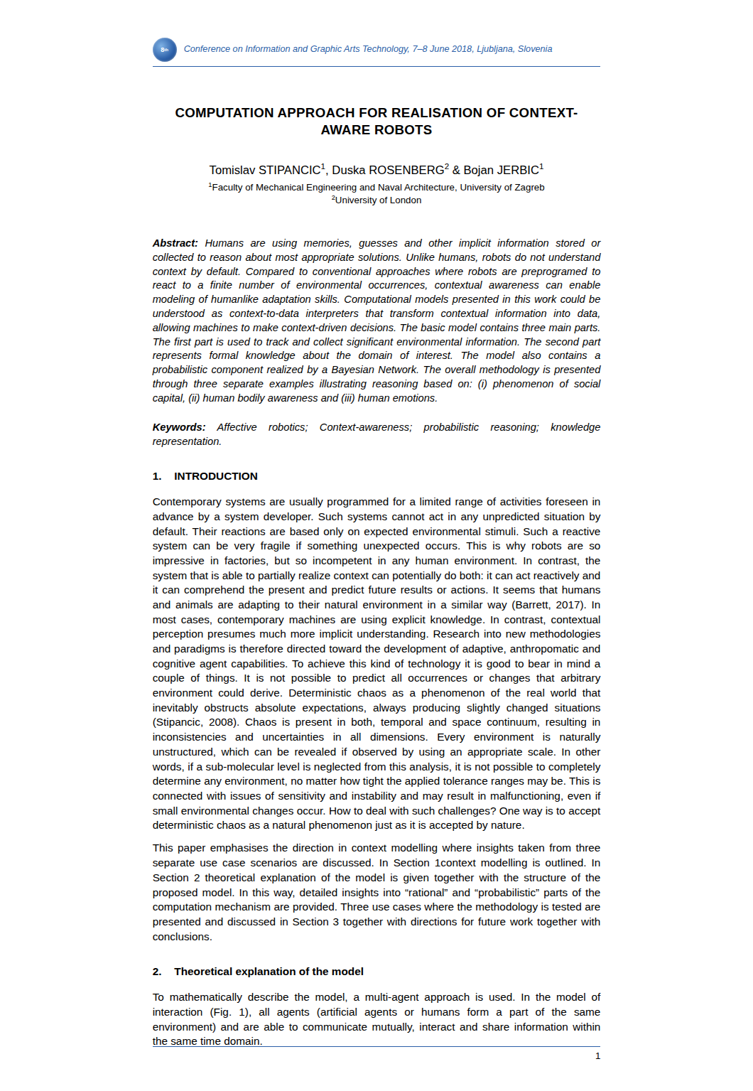8th
Conference on Information and Graphic Arts Technology, 7–8 June 2018, Ljubljana, Slovenia
COMPUTATION APPROACH FOR REALISATION OF CONTEXT-AWARE ROBOTS
Tomislav STIPANCIC1, Duska ROSENBERG2 & Bojan JERBIC1
1Faculty of Mechanical Engineering and Naval Architecture, University of Zagreb
2University of London
Abstract: Humans are using memories, guesses and other implicit information stored or collected to reason about most appropriate solutions. Unlike humans, robots do not understand context by default. Compared to conventional approaches where robots are preprogramed to react to a finite number of environmental occurrences, contextual awareness can enable modeling of humanlike adaptation skills. Computational models presented in this work could be understood as context-to-data interpreters that transform contextual information into data, allowing machines to make context-driven decisions. The basic model contains three main parts. The first part is used to track and collect significant environmental information. The second part represents formal knowledge about the domain of interest. The model also contains a probabilistic component realized by a Bayesian Network. The overall methodology is presented through three separate examples illustrating reasoning based on: (i) phenomenon of social capital, (ii) human bodily awareness and (iii) human emotions.
Keywords: Affective robotics; Context-awareness; probabilistic reasoning; knowledge representation.
1. INTRODUCTION
Contemporary systems are usually programmed for a limited range of activities foreseen in advance by a system developer. Such systems cannot act in any unpredicted situation by default. Their reactions are based only on expected environmental stimuli. Such a reactive system can be very fragile if something unexpected occurs. This is why robots are so impressive in factories, but so incompetent in any human environment. In contrast, the system that is able to partially realize context can potentially do both: it can act reactively and it can comprehend the present and predict future results or actions. It seems that humans and animals are adapting to their natural environment in a similar way (Barrett, 2017). In most cases, contemporary machines are using explicit knowledge. In contrast, contextual perception presumes much more implicit understanding. Research into new methodologies and paradigms is therefore directed toward the development of adaptive, anthropomatic and cognitive agent capabilities. To achieve this kind of technology it is good to bear in mind a couple of things. It is not possible to predict all occurrences or changes that arbitrary environment could derive. Deterministic chaos as a phenomenon of the real world that inevitably obstructs absolute expectations, always producing slightly changed situations (Stipancic, 2008). Chaos is present in both, temporal and space continuum, resulting in inconsistencies and uncertainties in all dimensions. Every environment is naturally unstructured, which can be revealed if observed by using an appropriate scale. In other words, if a sub-molecular level is neglected from this analysis, it is not possible to completely determine any environment, no matter how tight the applied tolerance ranges may be. This is connected with issues of sensitivity and instability and may result in malfunctioning, even if small environmental changes occur. How to deal with such challenges? One way is to accept deterministic chaos as a natural phenomenon just as it is accepted by nature.
This paper emphasises the direction in context modelling where insights taken from three separate use case scenarios are discussed. In Section 1context modelling is outlined. In Section 2 theoretical explanation of the model is given together with the structure of the proposed model. In this way, detailed insights into “rational” and “probabilistic” parts of the computation mechanism are provided. Three use cases where the methodology is tested are presented and discussed in Section 3 together with directions for future work together with conclusions.
2. Theoretical explanation of the model
To mathematically describe the model, a multi-agent approach is used. In the model of interaction (Fig. 1), all agents (artificial agents or humans form a part of the same environment) and are able to communicate mutually, interact and share information within the same time domain.
1